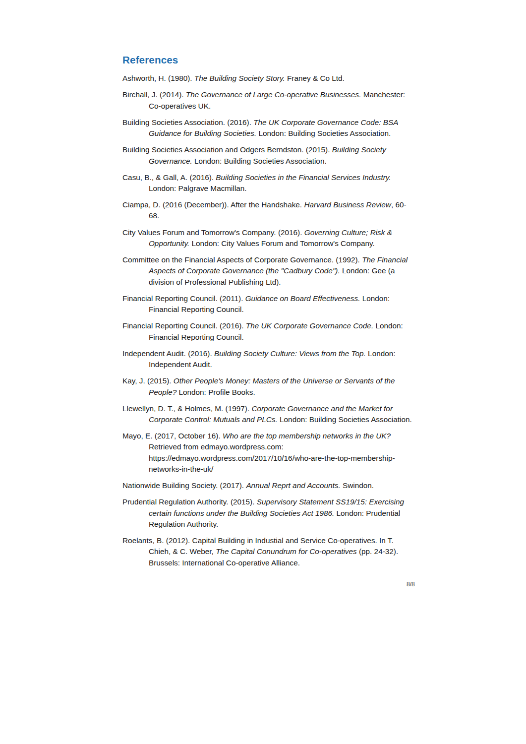References
Ashworth, H. (1980). The Building Society Story. Franey & Co Ltd.
Birchall, J. (2014). The Governance of Large Co-operative Businesses. Manchester: Co-operatives UK.
Building Societies Association. (2016). The UK Corporate Governance Code: BSA Guidance for Building Societies. London: Building Societies Association.
Building Societies Association and Odgers Berndston. (2015). Building Society Governance. London: Building Societies Association.
Casu, B., & Gall, A. (2016). Building Societies in the Financial Services Industry. London: Palgrave Macmillan.
Ciampa, D. (2016 (December)). After the Handshake. Harvard Business Review, 60-68.
City Values Forum and Tomorrow's Company. (2016). Governing Culture; Risk & Opportunity. London: City Values Forum and Tomorrow's Company.
Committee on the Financial Aspects of Corporate Governance. (1992). The Financial Aspects of Corporate Governance (the "Cadbury Code"). London: Gee (a division of Professional Publishing Ltd).
Financial Reporting Council. (2011). Guidance on Board Effectiveness. London: Financial Reporting Council.
Financial Reporting Council. (2016). The UK Corporate Governance Code. London: Financial Reporting Council.
Independent Audit. (2016). Building Society Culture: Views from the Top. London: Independent Audit.
Kay, J. (2015). Other People's Money: Masters of the Universe or Servants of the People? London: Profile Books.
Llewellyn, D. T., & Holmes, M. (1997). Corporate Governance and the Market for Corporate Control: Mutuals and PLCs. London: Building Societies Association.
Mayo, E. (2017, October 16). Who are the top membership networks in the UK? Retrieved from edmayo.wordpress.com: https://edmayo.wordpress.com/2017/10/16/who-are-the-top-membership-networks-in-the-uk/
Nationwide Building Society. (2017). Annual Reprt and Accounts. Swindon.
Prudential Regulation Authority. (2015). Supervisory Statement SS19/15: Exercising certain functions under the Building Societies Act 1986. London: Prudential Regulation Authority.
Roelants, B. (2012). Capital Building in Industial and Service Co-operatives. In T. Chieh, & C. Weber, The Capital Conundrum for Co-operatives (pp. 24-32). Brussels: International Co-operative Alliance.
8/8